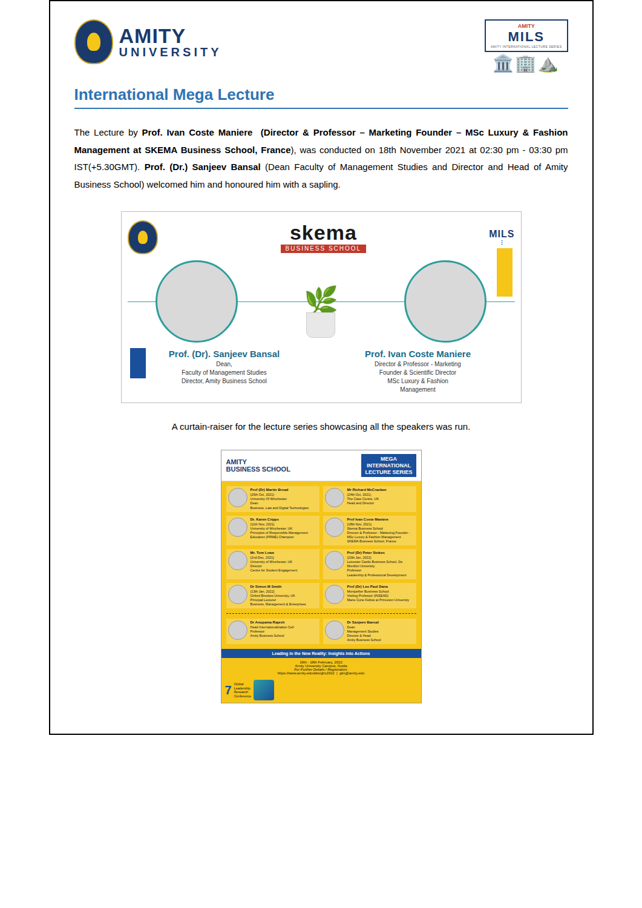AMITY
UNIVERSITY
AMITY
MILS
AMITY INTERNATIONAL LECTURE SERIES
🏛️🏢⛰️
International Mega Lecture
The Lecture by Prof. Ivan Coste Maniere (Director & Professor – Marketing Founder – MSc Luxury & Fashion Management at SKEMA Business School, France), was conducted on 18th November 2021 at 02:30 pm - 03:30 pm IST(+5.30GMT). Prof. (Dr.) Sanjeev Bansal (Dean Faculty of Management Studies and Director and Head of Amity Business School) welcomed him and honoured him with a sapling.
skema
BUSINESS SCHOOL
MILS
⋮
🌿
Prof. (Dr). Sanjeev Bansal
Dean,
Faculty of Management Studies
Director, Amity Business School
Prof. Ivan Coste Maniere
Director & Professor - Marketing
Founder & Scientific Director
MSc Luxury & Fashion
Management
A curtain-raiser for the lecture series showcasing all the speakers was run.
AMITY
BUSINESS SCHOOL
MEGA
INTERNATIONAL
LECTURE SERIES
Prof (Dr) Martin Broad
(26th Oct, 2021)
University Of Winchester
Dean
Business, Law and Digital Technologies
Mr Richard McCracken
(24th Oct, 2021)
The Case Centre, UK
Head and Director
Dr. Karen Cripps
(11th Nov, 2021)
University of Winchester, UK
Principles of Responsible Management Education (PRME) Champion
Prof Ivan Coste Maniere
(18th Nov, 2021)
Skema Business School
Director & Professor - Marketing Founder - MSc Luxury & Fashion Management
SKEMA Business School, France
Mr. Tom Lowe
(2nd Dec, 2021)
University of Winchester, UK
Director
Centre for Student Engagement
Prof (Dr) Peter Stokes
(20th Jan, 2022)
Leicester Castle Business School, De Montfort University
Professor
Leadership & Professional Development
Dr Simon M Smith
(13th Jan, 2022)
Oxford Brookes University, UK
Principal Lecturer
Business, Management & Enterprises
Prof (Dr) Leo Paul Dana
Montpellier Business School
Visiting Professor (INSEAD)
Marie Curie Fellow at Princeton University
Dr Anupama Rajesh
Head Internationalization Cell
Professor
Amity Business School
Dr Sanjeev Bansal
Dean
Management Studies
Director & Head
Amity Business School
Leading in the New Reality: Insights into Actions
16th - 18th February, 2022
Amity University Campus, Noida
For Further Details / Registration:
https://www.amity.edu/abs/glrc2022 | glrc@amity.edu
7
Global
Leadership
Research
Conference